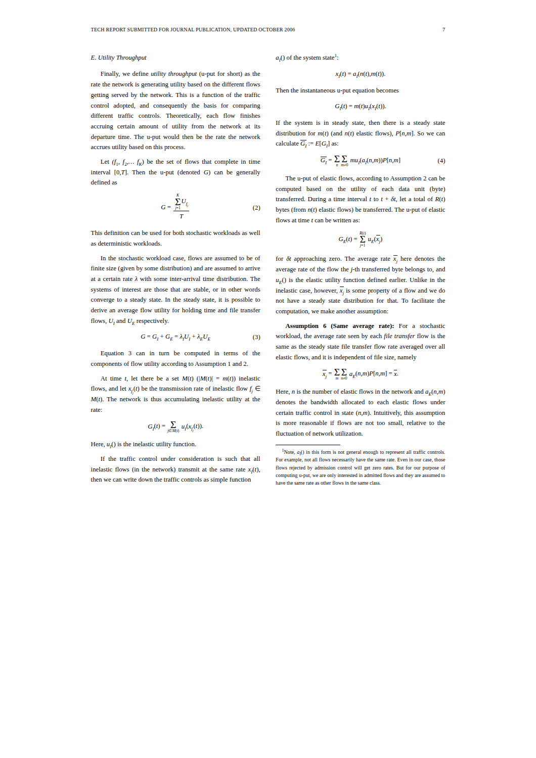Tech report submitted for journal publication, updated October 2006
7
E. Utility Throughput
Finally, we define utility throughput (u-put for short) as the rate the network is generating utility based on the different flows getting served by the network. This is a function of the traffic control adopted, and consequently the basis for comparing different traffic controls. Theoretically, each flow finishes accruing certain amount of utility from the network at its departure time. The u-put would then be the rate the network accrues utility based on this process.
Let (f1, f2,… fK) be the set of flows that complete in time interval [0,T]. Then the u-put (denoted G) can be generally defined as
G = KΣj=1 Ufj T (2)
This definition can be used for both stochastic workloads as well as deterministic workloads.
In the stochastic workload case, flows are assumed to be of finite size (given by some distribution) and are assumed to arrive at a certain rate λ with some inter-arrival time distribution. The systems of interest are those that are stable, or in other words converge to a steady state. In the steady state, it is possible to derive an average flow utility for holding time and file transfer flows, UI and UE respectively.
G = GI + GE = λI UI + λE UE (3)
Equation 3 can in turn be computed in terms of the components of flow utility according to Assumption 1 and 2.
At time t, let there be a set M(t) (|M(t)| = m(t)) inelastic flows, and let xfj(t) be the transmission rate of inelastic flow fj ∈ M(t). The network is thus accumulating inelastic utility at the rate:
GI(t) = Σj∈M(t) uI(xfj(t)).
Here, uI() is the inelastic utility function.
If the traffic control under consideration is such that all inelastic flows (in the network) transmit at the same rate xI(t), then we can write down the traffic controls as simple function
aI() of the system state1:
xI(t) = aI(n(t),m(t)).
Then the instantaneous u-put equation becomes
GI(t) = m(t)uI(xI(t)).
If the system is in steady state, then there is a steady state distribution for m(t) (and n(t) elastic flows), P[n,m]. So we can calculate GI := E[GI] as:
GI = Σn Σm≠0 muI(aI(n,m))P[n,m] (4)
The u-put of elastic flows, according to Assumption 2 can be computed based on the utility of each data unit (byte) transferred. During a time interval t to t + δt, let a total of R(t) bytes (from n(t) elastic flows) be transferred. The u-put of elastic flows at time t can be written as:
GE(t) = R(t) Σj=1 uE(xj)
for δt approaching zero. The average rate xj here denotes the average rate of the flow the j-th transferred byte belongs to, and uE() is the elastic utility function defined earlier. Unlike in the inelastic case, however, xj is some property of a flow and we do not have a steady state distribution for that. To facilitate the computation, we make another assumption:
Assumption 6 (Same average rate): For a stochastic workload, the average rate seen by each file transfer flow is the same as the steady state file transfer flow rate averaged over all elastic flows, and it is independent of file size, namely
xj = Σm Σn≠0 aE(n,m)P[n,m] = x.
Here, n is the number of elastic flows in the network and aE(n,m) denotes the bandwidth allocated to each elastic flows under certain traffic control in state (n,m). Intuitively, this assumption is more reasonable if flows are not too small, relative to the fluctuation of network utilization.
1Note, aI() in this form is not general enough to represent all traffic controls. For example, not all flows necessarily have the same rate. Even in our case, those flows rejected by admission control will get zero rates. But for our purpose of computing u-put, we are only interested in admitted flows and they are assumed to have the same rate as other flows in the same class.